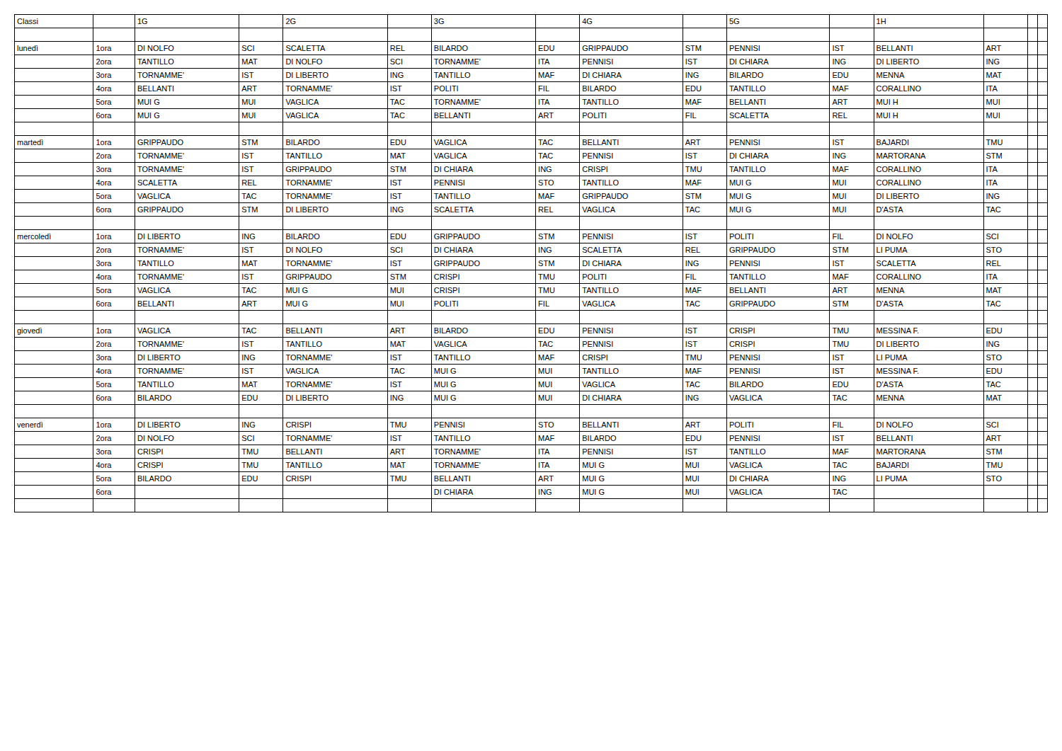| Classi | | 1G | | 2G | | 3G | | 4G | | 5G | | 1H | | | |
| lunedì | 1ora | DI NOLFO | SCI | SCALETTA | REL | BILARDO | EDU | GRIPPAUDO | STM | PENNISI | IST | BELLANTI | ART | | |
| | 2ora | TANTILLO | MAT | DI NOLFO | SCI | TORNAMME' | ITA | PENNISI | IST | DI CHIARA | ING | DI LIBERTO | ING | | |
| | 3ora | TORNAMME' | IST | DI LIBERTO | ING | TANTILLO | MAF | DI CHIARA | ING | BILARDO | EDU | MENNA | MAT | | |
| | 4ora | BELLANTI | ART | TORNAMME' | IST | POLITI | FIL | BILARDO | EDU | TANTILLO | MAF | CORALLINO | ITA | | |
| | 5ora | MUI G | MUI | VAGLICA | TAC | TORNAMME' | ITA | TANTILLO | MAF | BELLANTI | ART | MUI H | MUI | | |
| | 6ora | MUI G | MUI | VAGLICA | TAC | BELLANTI | ART | POLITI | FIL | SCALETTA | REL | MUI H | MUI | | |
| martedì | 1ora | GRIPPAUDO | STM | BILARDO | EDU | VAGLICA | TAC | BELLANTI | ART | PENNISI | IST | BAJARDI | TMU | | |
| | 2ora | TORNAMME' | IST | TANTILLO | MAT | VAGLICA | TAC | PENNISI | IST | DI CHIARA | ING | MARTORANA | STM | | |
| | 3ora | TORNAMME' | IST | GRIPPAUDO | STM | DI CHIARA | ING | CRISPI | TMU | TANTILLO | MAF | CORALLINO | ITA | | |
| | 4ora | SCALETTA | REL | TORNAMME' | IST | PENNISI | STO | TANTILLO | MAF | MUI G | MUI | CORALLINO | ITA | | |
| | 5ora | VAGLICA | TAC | TORNAMME' | IST | TANTILLO | MAF | GRIPPAUDO | STM | MUI G | MUI | DI LIBERTO | ING | | |
| | 6ora | GRIPPAUDO | STM | DI LIBERTO | ING | SCALETTA | REL | VAGLICA | TAC | MUI G | MUI | D'ASTA | TAC | | |
| mercoledì | 1ora | DI LIBERTO | ING | BILARDO | EDU | GRIPPAUDO | STM | PENNISI | IST | POLITI | FIL | DI NOLFO | SCI | | |
| | 2ora | TORNAMME' | IST | DI NOLFO | SCI | DI CHIARA | ING | SCALETTA | REL | GRIPPAUDO | STM | LI PUMA | STO | | |
| | 3ora | TANTILLO | MAT | TORNAMME' | IST | GRIPPAUDO | STM | DI CHIARA | ING | PENNISI | IST | SCALETTA | REL | | |
| | 4ora | TORNAMME' | IST | GRIPPAUDO | STM | CRISPI | TMU | POLITI | FIL | TANTILLO | MAF | CORALLINO | ITA | | |
| | 5ora | VAGLICA | TAC | MUI G | MUI | CRISPI | TMU | TANTILLO | MAF | BELLANTI | ART | MENNA | MAT | | |
| | 6ora | BELLANTI | ART | MUI G | MUI | POLITI | FIL | VAGLICA | TAC | GRIPPAUDO | STM | D'ASTA | TAC | | |
| giovedì | 1ora | VAGLICA | TAC | BELLANTI | ART | BILARDO | EDU | PENNISI | IST | CRISPI | TMU | MESSINA F. | EDU | | |
| | 2ora | TORNAMME' | IST | TANTILLO | MAT | VAGLICA | TAC | PENNISI | IST | CRISPI | TMU | DI LIBERTO | ING | | |
| | 3ora | DI LIBERTO | ING | TORNAMME' | IST | TANTILLO | MAF | CRISPI | TMU | PENNISI | IST | LI PUMA | STO | | |
| | 4ora | TORNAMME' | IST | VAGLICA | TAC | MUI G | MUI | TANTILLO | MAF | PENNISI | IST | MESSINA F. | EDU | | |
| | 5ora | TANTILLO | MAT | TORNAMME' | IST | MUI G | MUI | VAGLICA | TAC | BILARDO | EDU | D'ASTA | TAC | | |
| | 6ora | BILARDO | EDU | DI LIBERTO | ING | MUI G | MUI | DI CHIARA | ING | VAGLICA | TAC | MENNA | MAT | | |
| venerdì | 1ora | DI LIBERTO | ING | CRISPI | TMU | PENNISI | STO | BELLANTI | ART | POLITI | FIL | DI NOLFO | SCI | | |
| | 2ora | DI NOLFO | SCI | TORNAMME' | IST | TANTILLO | MAF | BILARDO | EDU | PENNISI | IST | BELLANTI | ART | | |
| | 3ora | CRISPI | TMU | BELLANTI | ART | TORNAMME' | ITA | PENNISI | IST | TANTILLO | MAF | MARTORANA | STM | | |
| | 4ora | CRISPI | TMU | TANTILLO | MAT | TORNAMME' | ITA | MUI G | MUI | VAGLICA | TAC | BAJARDI | TMU | | |
| | 5ora | BILARDO | EDU | CRISPI | TMU | BELLANTI | ART | MUI G | MUI | DI CHIARA | ING | LI PUMA | STO | | |
| | 6ora | | | | | DI CHIARA | ING | MUI G | MUI | VAGLICA | TAC | | | | |